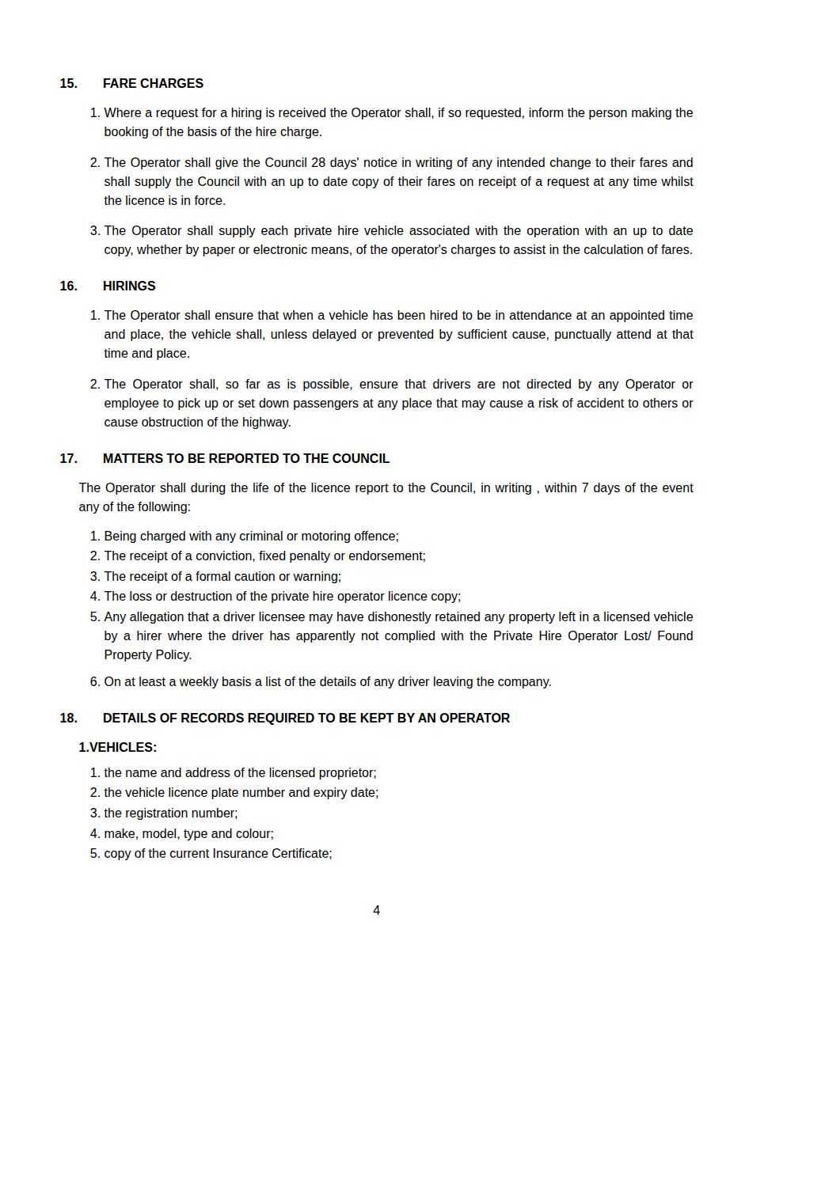15. FARE CHARGES
Where a request for a hiring is received the Operator shall, if so requested, inform the person making the booking of the basis of the hire charge.
The Operator shall give the Council 28 days' notice in writing of any intended change to their fares and shall supply the Council with an up to date copy of their fares on receipt of a request at any time whilst the licence is in force.
The Operator shall supply each private hire vehicle associated with the operation with an up to date copy, whether by paper or electronic means, of the operator's charges to assist in the calculation of fares.
16. HIRINGS
The Operator shall ensure that when a vehicle has been hired to be in attendance at an appointed time and place, the vehicle shall, unless delayed or prevented by sufficient cause, punctually attend at that time and place.
The Operator shall, so far as is possible, ensure that drivers are not directed by any Operator or employee to pick up or set down passengers at any place that may cause a risk of accident to others or cause obstruction of the highway.
17. MATTERS TO BE REPORTED TO THE COUNCIL
The Operator shall during the life of the licence report to the Council, in writing , within 7 days of the event any of the following:
Being charged with any criminal or motoring offence;
The receipt of a conviction, fixed penalty or endorsement;
The receipt of a formal caution or warning;
The loss or destruction of the private hire operator licence copy;
Any allegation that a driver licensee may have dishonestly retained any property left in a licensed vehicle by a hirer where the driver has apparently not complied with the Private Hire Operator Lost/ Found Property Policy.
On at least a weekly basis a list of the details of any driver leaving the company.
18. DETAILS OF RECORDS REQUIRED TO BE KEPT BY AN OPERATOR
1.VEHICLES:
the name and address of the licensed proprietor;
the vehicle licence plate number and expiry date;
the registration number;
make, model, type and colour;
copy of the current Insurance Certificate;
4